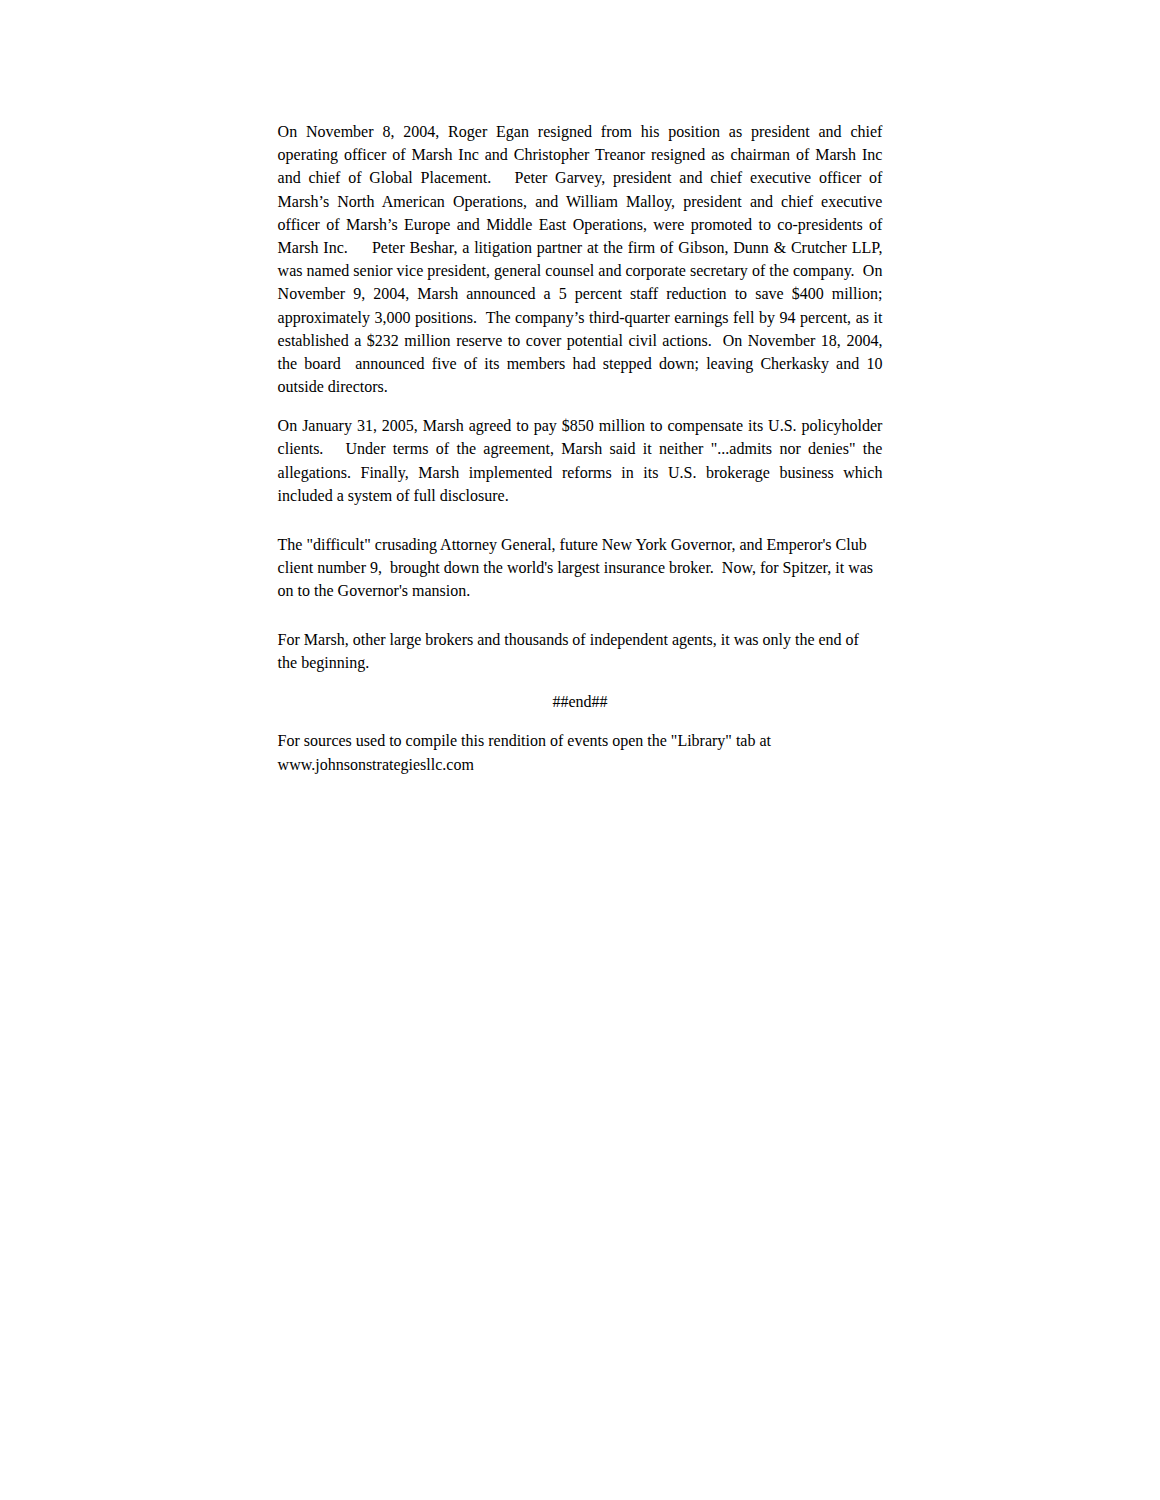On November 8, 2004, Roger Egan resigned from his position as president and chief operating officer of Marsh Inc and Christopher Treanor resigned as chairman of Marsh Inc and chief of Global Placement. Peter Garvey, president and chief executive officer of Marsh’s North American Operations, and William Malloy, president and chief executive officer of Marsh’s Europe and Middle East Operations, were promoted to co-presidents of Marsh Inc. Peter Beshar, a litigation partner at the firm of Gibson, Dunn & Crutcher LLP, was named senior vice president, general counsel and corporate secretary of the company. On November 9, 2004, Marsh announced a 5 percent staff reduction to save $400 million; approximately 3,000 positions. The company’s third-quarter earnings fell by 94 percent, as it established a $232 million reserve to cover potential civil actions. On November 18, 2004, the board announced five of its members had stepped down; leaving Cherkasky and 10 outside directors.
On January 31, 2005, Marsh agreed to pay $850 million to compensate its U.S. policyholder clients. Under terms of the agreement, Marsh said it neither "...admits nor denies" the allegations. Finally, Marsh implemented reforms in its U.S. brokerage business which included a system of full disclosure.
The "difficult" crusading Attorney General, future New York Governor, and Emperor's Club
client number 9, brought down the world's largest insurance broker. Now, for Spitzer, it was on to the Governor's mansion.
For Marsh, other large brokers and thousands of independent agents, it was only the end of the beginning.
##end##
For sources used to compile this rendition of events open the "Library" tab at
www.johnsonstrategiesllc.com